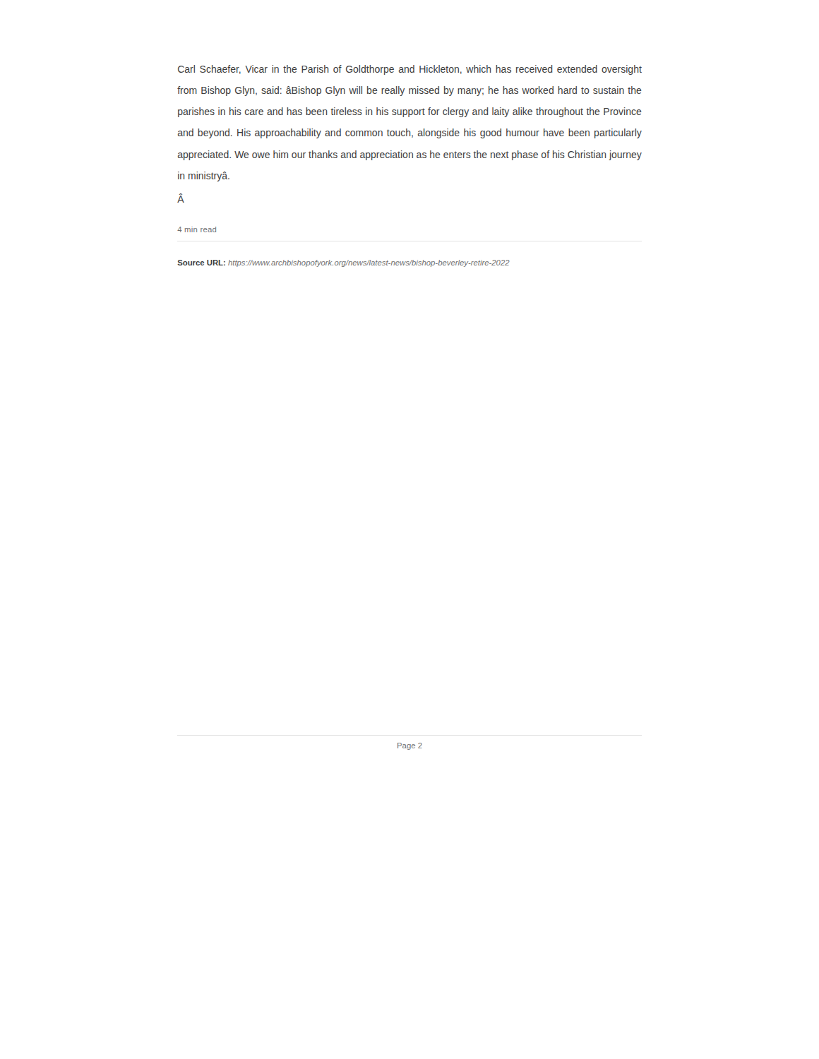Carl Schaefer, Vicar in the Parish of Goldthorpe and Hickleton, which has received extended oversight from Bishop Glyn, said: âBishop Glyn will be really missed by many; he has worked hard to sustain the parishes in his care and has been tireless in his support for clergy and laity alike throughout the Province and beyond. His approachability and common touch, alongside his good humour have been particularly appreciated. We owe him our thanks and appreciation as he enters the next phase of his Christian journey in ministryâ.
Â
4 min read
Source URL: https://www.archbishopofyork.org/news/latest-news/bishop-beverley-retire-2022
Page 2